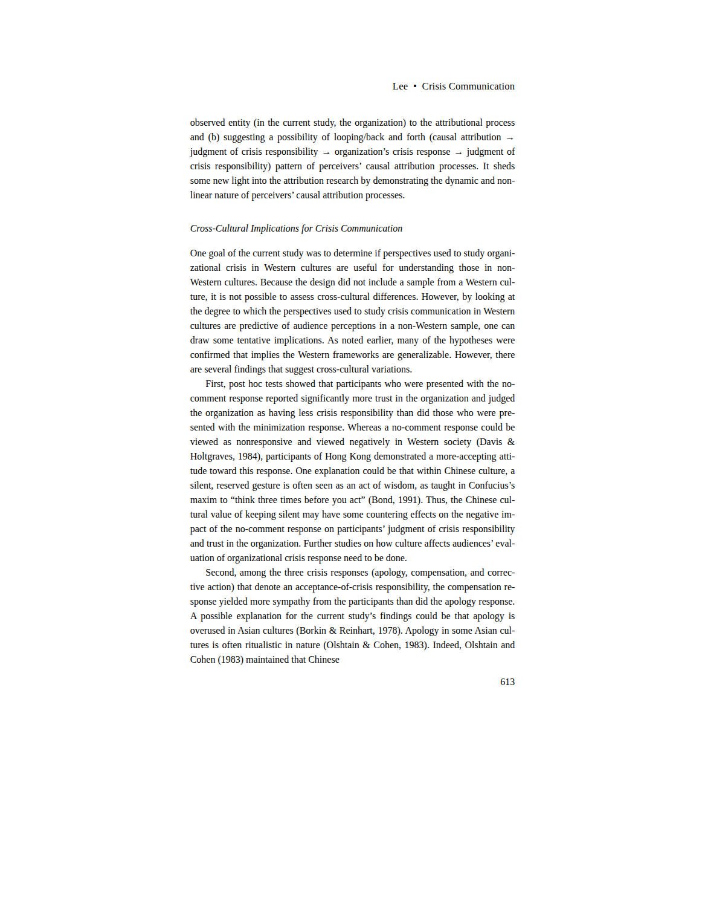Lee • Crisis Communication
observed entity (in the current study, the organization) to the attributional process and (b) suggesting a possibility of looping/back and forth (causal attribution → judgment of crisis responsibility → organization’s crisis response → judgment of crisis responsibility) pattern of perceivers’ causal attribution processes. It sheds some new light into the attribution research by demonstrating the dynamic and nonlinear nature of perceivers’ causal attribution processes.
Cross-Cultural Implications for Crisis Communication
One goal of the current study was to determine if perspectives used to study organizational crisis in Western cultures are useful for understanding those in non-Western cultures. Because the design did not include a sample from a Western culture, it is not possible to assess cross-cultural differences. However, by looking at the degree to which the perspectives used to study crisis communication in Western cultures are predictive of audience perceptions in a non-Western sample, one can draw some tentative implications. As noted earlier, many of the hypotheses were confirmed that implies the Western frameworks are generalizable. However, there are several findings that suggest cross-cultural variations.
First, post hoc tests showed that participants who were presented with the no-comment response reported significantly more trust in the organization and judged the organization as having less crisis responsibility than did those who were presented with the minimization response. Whereas a no-comment response could be viewed as nonresponsive and viewed negatively in Western society (Davis & Holtgraves, 1984), participants of Hong Kong demonstrated a more-accepting attitude toward this response. One explanation could be that within Chinese culture, a silent, reserved gesture is often seen as an act of wisdom, as taught in Confucius’s maxim to “think three times before you act” (Bond, 1991). Thus, the Chinese cultural value of keeping silent may have some countering effects on the negative impact of the no-comment response on participants’ judgment of crisis responsibility and trust in the organization. Further studies on how culture affects audiences’ evaluation of organizational crisis response need to be done.
Second, among the three crisis responses (apology, compensation, and corrective action) that denote an acceptance-of-crisis responsibility, the compensation response yielded more sympathy from the participants than did the apology response. A possible explanation for the current study’s findings could be that apology is overused in Asian cultures (Borkin & Reinhart, 1978). Apology in some Asian cultures is often ritualistic in nature (Olshtain & Cohen, 1983). Indeed, Olshtain and Cohen (1983) maintained that Chinese
613